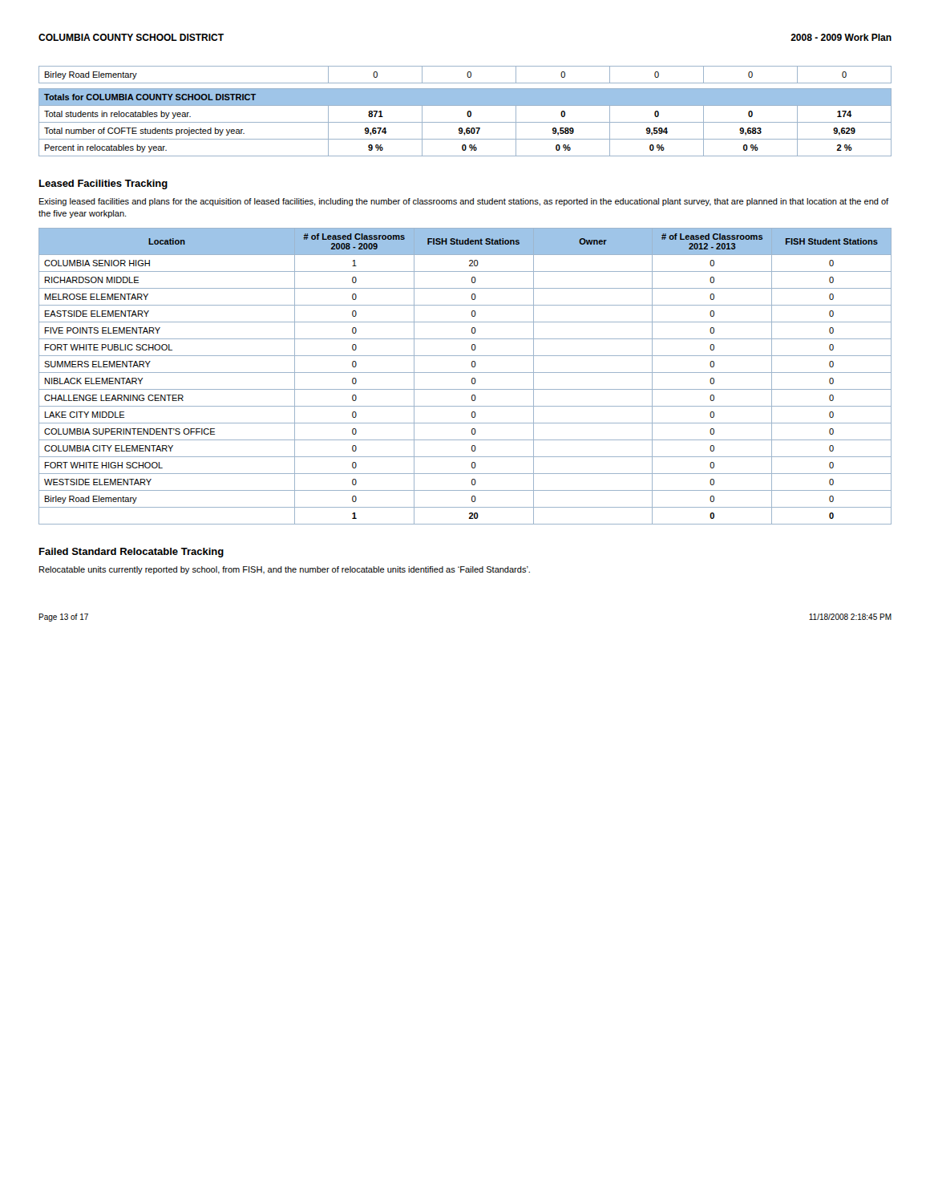COLUMBIA COUNTY SCHOOL DISTRICT
2008 - 2009 Work Plan
| Birley Road Elementary | 0 | 0 | 0 | 0 | 0 | 0 |
| Totals for COLUMBIA COUNTY SCHOOL DISTRICT |
| Total students in relocatables by year. | 871 | 0 | 0 | 0 | 0 | 174 |
| Total number of COFTE students projected by year. | 9,674 | 9,607 | 9,589 | 9,594 | 9,683 | 9,629 |
| Percent in relocatables by year. | 9 % | 0 % | 0 % | 0 % | 0 % | 2 % |
Leased Facilities Tracking
Exising leased facilities and plans for the acquisition of leased facilities, including the number of classrooms and student stations, as reported in the educational plant survey, that are planned in that location at the end of the five year workplan.
| Location | # of Leased Classrooms 2008 - 2009 | FISH Student Stations | Owner | # of Leased Classrooms 2012 - 2013 | FISH Student Stations |
| --- | --- | --- | --- | --- | --- |
| COLUMBIA SENIOR HIGH | 1 | 20 | | 0 | 0 |
| RICHARDSON MIDDLE | 0 | 0 | | 0 | 0 |
| MELROSE ELEMENTARY | 0 | 0 | | 0 | 0 |
| EASTSIDE ELEMENTARY | 0 | 0 | | 0 | 0 |
| FIVE POINTS ELEMENTARY | 0 | 0 | | 0 | 0 |
| FORT WHITE PUBLIC SCHOOL | 0 | 0 | | 0 | 0 |
| SUMMERS ELEMENTARY | 0 | 0 | | 0 | 0 |
| NIBLACK ELEMENTARY | 0 | 0 | | 0 | 0 |
| CHALLENGE LEARNING CENTER | 0 | 0 | | 0 | 0 |
| LAKE CITY MIDDLE | 0 | 0 | | 0 | 0 |
| COLUMBIA SUPERINTENDENT'S OFFICE | 0 | 0 | | 0 | 0 |
| COLUMBIA CITY ELEMENTARY | 0 | 0 | | 0 | 0 |
| FORT WHITE HIGH SCHOOL | 0 | 0 | | 0 | 0 |
| WESTSIDE ELEMENTARY | 0 | 0 | | 0 | 0 |
| Birley Road Elementary | 0 | 0 | | 0 | 0 |
| | 1 | 20 | | 0 | 0 |
Failed Standard Relocatable Tracking
Relocatable units currently reported by school, from FISH, and the number of relocatable units identified as ‘Failed Standards’.
Page 13 of 17
11/18/2008 2:18:45 PM